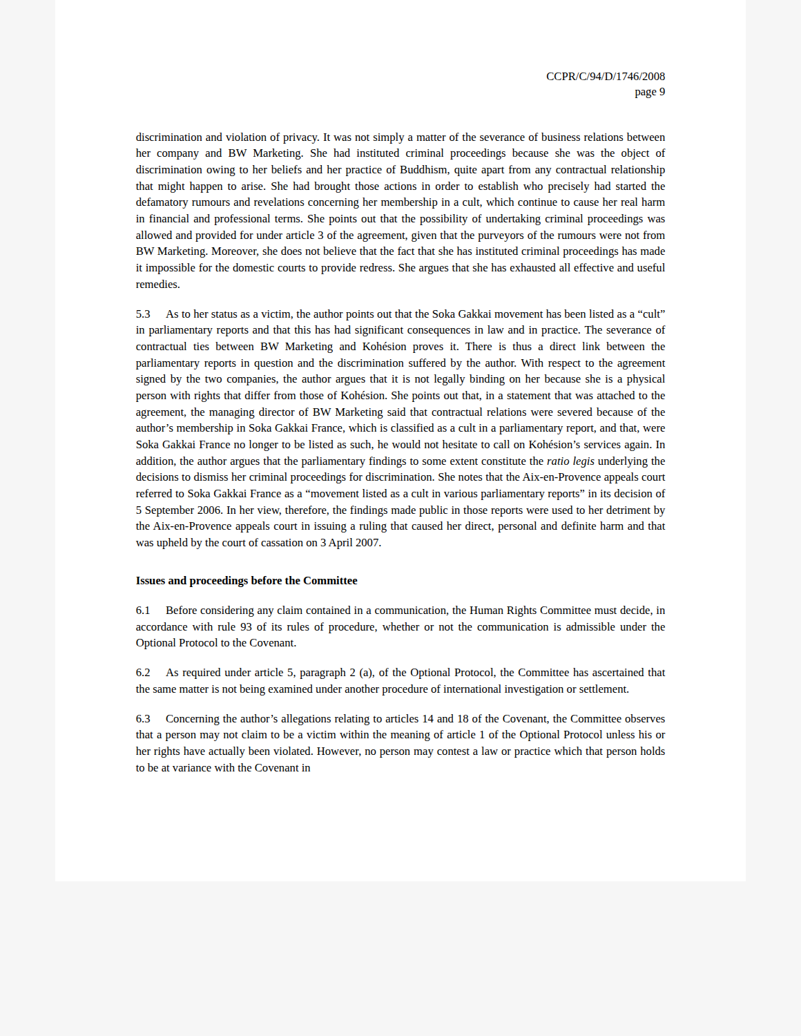CCPR/C/94/D/1746/2008 page 9
discrimination and violation of privacy. It was not simply a matter of the severance of business relations between her company and BW Marketing. She had instituted criminal proceedings because she was the object of discrimination owing to her beliefs and her practice of Buddhism, quite apart from any contractual relationship that might happen to arise. She had brought those actions in order to establish who precisely had started the defamatory rumours and revelations concerning her membership in a cult, which continue to cause her real harm in financial and professional terms. She points out that the possibility of undertaking criminal proceedings was allowed and provided for under article 3 of the agreement, given that the purveyors of the rumours were not from BW Marketing. Moreover, she does not believe that the fact that she has instituted criminal proceedings has made it impossible for the domestic courts to provide redress. She argues that she has exhausted all effective and useful remedies.
5.3 As to her status as a victim, the author points out that the Soka Gakkai movement has been listed as a “cult” in parliamentary reports and that this has had significant consequences in law and in practice. The severance of contractual ties between BW Marketing and Kohésion proves it. There is thus a direct link between the parliamentary reports in question and the discrimination suffered by the author. With respect to the agreement signed by the two companies, the author argues that it is not legally binding on her because she is a physical person with rights that differ from those of Kohésion. She points out that, in a statement that was attached to the agreement, the managing director of BW Marketing said that contractual relations were severed because of the author’s membership in Soka Gakkai France, which is classified as a cult in a parliamentary report, and that, were Soka Gakkai France no longer to be listed as such, he would not hesitate to call on Kohésion’s services again. In addition, the author argues that the parliamentary findings to some extent constitute the ratio legis underlying the decisions to dismiss her criminal proceedings for discrimination. She notes that the Aix-en-Provence appeals court referred to Soka Gakkai France as a “movement listed as a cult in various parliamentary reports” in its decision of 5 September 2006. In her view, therefore, the findings made public in those reports were used to her detriment by the Aix-en-Provence appeals court in issuing a ruling that caused her direct, personal and definite harm and that was upheld by the court of cassation on 3 April 2007.
Issues and proceedings before the Committee
6.1 Before considering any claim contained in a communication, the Human Rights Committee must decide, in accordance with rule 93 of its rules of procedure, whether or not the communication is admissible under the Optional Protocol to the Covenant.
6.2 As required under article 5, paragraph 2 (a), of the Optional Protocol, the Committee has ascertained that the same matter is not being examined under another procedure of international investigation or settlement.
6.3 Concerning the author’s allegations relating to articles 14 and 18 of the Covenant, the Committee observes that a person may not claim to be a victim within the meaning of article 1 of the Optional Protocol unless his or her rights have actually been violated. However, no person may contest a law or practice which that person holds to be at variance with the Covenant in